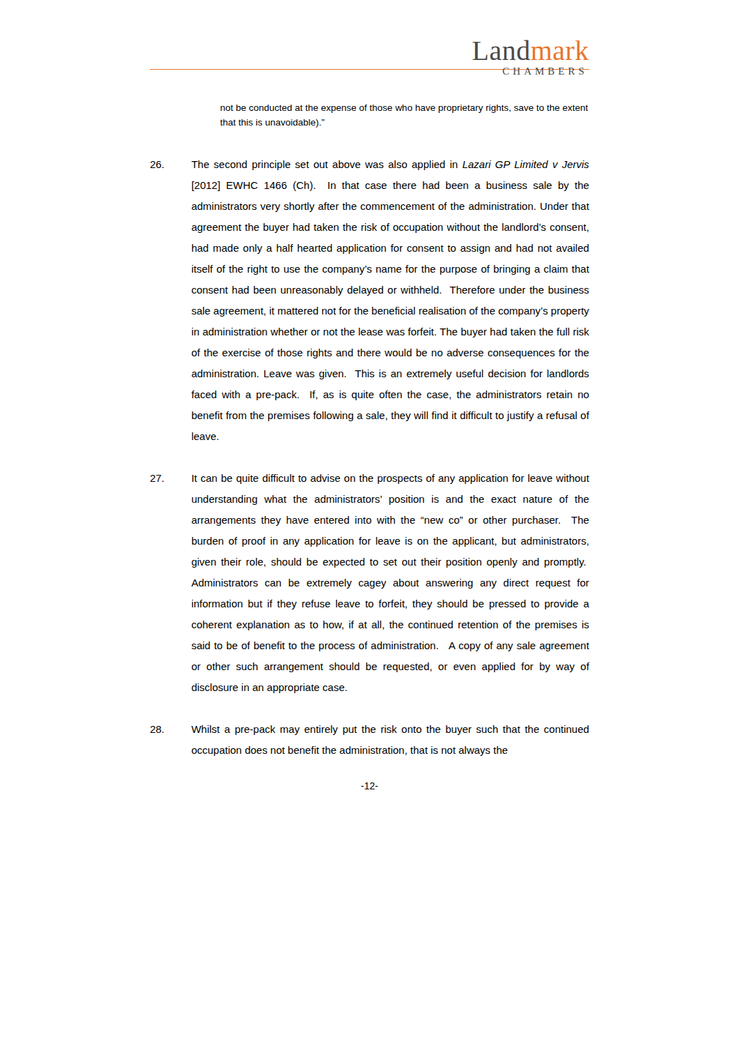Landmark CHAMBERS
not be conducted at the expense of those who have proprietary rights, save to the extent that this is unavoidable).”
26. The second principle set out above was also applied in Lazari GP Limited v Jervis [2012] EWHC 1466 (Ch). In that case there had been a business sale by the administrators very shortly after the commencement of the administration. Under that agreement the buyer had taken the risk of occupation without the landlord’s consent, had made only a half hearted application for consent to assign and had not availed itself of the right to use the company’s name for the purpose of bringing a claim that consent had been unreasonably delayed or withheld. Therefore under the business sale agreement, it mattered not for the beneficial realisation of the company’s property in administration whether or not the lease was forfeit. The buyer had taken the full risk of the exercise of those rights and there would be no adverse consequences for the administration. Leave was given. This is an extremely useful decision for landlords faced with a pre-pack. If, as is quite often the case, the administrators retain no benefit from the premises following a sale, they will find it difficult to justify a refusal of leave.
27. It can be quite difficult to advise on the prospects of any application for leave without understanding what the administrators’ position is and the exact nature of the arrangements they have entered into with the “new co” or other purchaser. The burden of proof in any application for leave is on the applicant, but administrators, given their role, should be expected to set out their position openly and promptly. Administrators can be extremely cagey about answering any direct request for information but if they refuse leave to forfeit, they should be pressed to provide a coherent explanation as to how, if at all, the continued retention of the premises is said to be of benefit to the process of administration. A copy of any sale agreement or other such arrangement should be requested, or even applied for by way of disclosure in an appropriate case.
28. Whilst a pre-pack may entirely put the risk onto the buyer such that the continued occupation does not benefit the administration, that is not always the
-12-